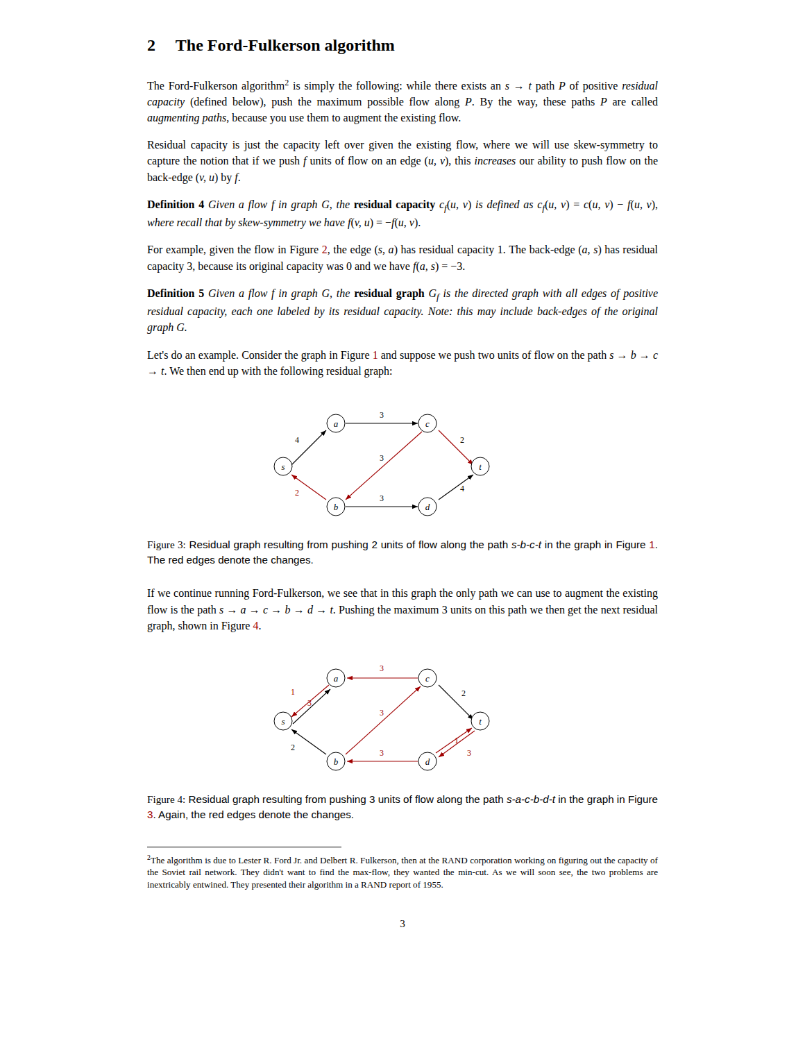2 The Ford-Fulkerson algorithm
The Ford-Fulkerson algorithm2 is simply the following: while there exists an s → t path P of positive residual capacity (defined below), push the maximum possible flow along P. By the way, these paths P are called augmenting paths, because you use them to augment the existing flow.
Residual capacity is just the capacity left over given the existing flow, where we will use skew-symmetry to capture the notion that if we push f units of flow on an edge (u, v), this increases our ability to push flow on the back-edge (v, u) by f.
Definition 4 Given a flow f in graph G, the residual capacity cf(u, v) is defined as cf(u, v) = c(u, v) − f(u, v), where recall that by skew-symmetry we have f(v, u) = −f(u, v).
For example, given the flow in Figure 2, the edge (s, a) has residual capacity 1. The back-edge (a, s) has residual capacity 3, because its original capacity was 0 and we have f(a, s) = −3.
Definition 5 Given a flow f in graph G, the residual graph Gf is the directed graph with all edges of positive residual capacity, each one labeled by its residual capacity. Note: this may include back-edges of the original graph G.
Let's do an example. Consider the graph in Figure 1 and suppose we push two units of flow on the path s → b → c → t. We then end up with the following residual graph:
s a c t b d 4 3 2 3 2 3 4
Figure 3: Residual graph resulting from pushing 2 units of flow along the path s-b-c-t in the graph in Figure 1. The red edges denote the changes.
If we continue running Ford-Fulkerson, we see that in this graph the only path we can use to augment the existing flow is the path s → a → c → b → d → t. Pushing the maximum 3 units on this path we then get the next residual graph, shown in Figure 4.
s a c t b d 1 3 3 2 3 2 3 1 3
Figure 4: Residual graph resulting from pushing 3 units of flow along the path s-a-c-b-d-t in the graph in Figure 3. Again, the red edges denote the changes.
2The algorithm is due to Lester R. Ford Jr. and Delbert R. Fulkerson, then at the RAND corporation working on figuring out the capacity of the Soviet rail network. They didn't want to find the max-flow, they wanted the min-cut. As we will soon see, the two problems are inextricably entwined. They presented their algorithm in a RAND report of 1955.
3